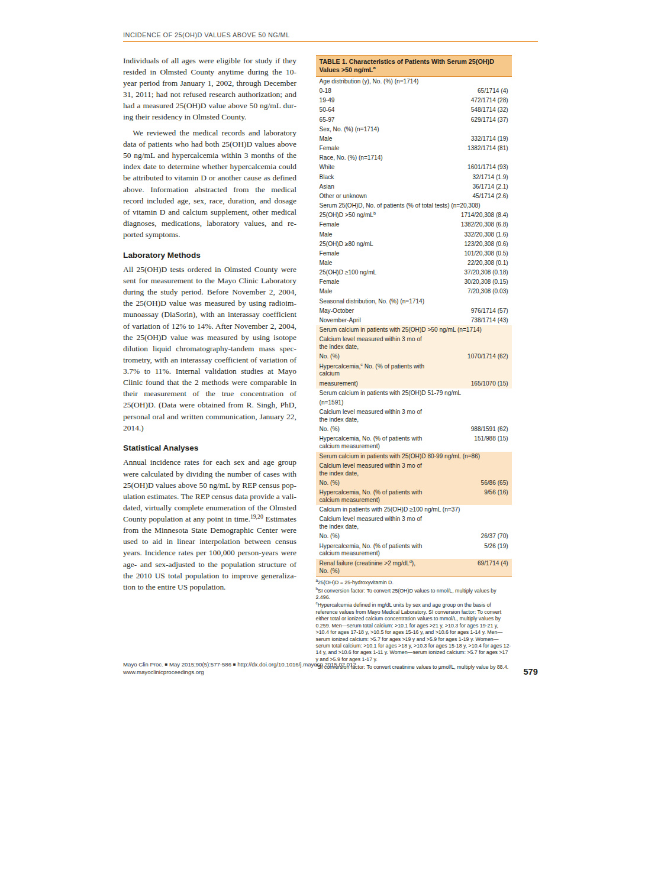Incidence of 25(OH)D Values Above 50 ng/mL
Individuals of all ages were eligible for study if they resided in Olmsted County anytime during the 10-year period from January 1, 2002, through December 31, 2011; had not refused research authorization; and had a measured 25(OH)D value above 50 ng/mL during their residency in Olmsted County.
We reviewed the medical records and laboratory data of patients who had both 25(OH)D values above 50 ng/mL and hypercalcemia within 3 months of the index date to determine whether hypercalcemia could be attributed to vitamin D or another cause as defined above. Information abstracted from the medical record included age, sex, race, duration, and dosage of vitamin D and calcium supplement, other medical diagnoses, medications, laboratory values, and reported symptoms.
Laboratory Methods
All 25(OH)D tests ordered in Olmsted County were sent for measurement to the Mayo Clinic Laboratory during the study period. Before November 2, 2004, the 25(OH)D value was measured by using radioimmunoassay (DiaSorin), with an interassay coefficient of variation of 12% to 14%. After November 2, 2004, the 25(OH)D value was measured by using isotope dilution liquid chromatography-tandem mass spectrometry, with an interassay coefficient of variation of 3.7% to 11%. Internal validation studies at Mayo Clinic found that the 2 methods were comparable in their measurement of the true concentration of 25(OH)D. (Data were obtained from R. Singh, PhD, personal oral and written communication, January 22, 2014.)
Statistical Analyses
Annual incidence rates for each sex and age group were calculated by dividing the number of cases with 25(OH)D values above 50 ng/mL by REP census population estimates. The REP census data provide a validated, virtually complete enumeration of the Olmsted County population at any point in time.19,20 Estimates from the Minnesota State Demographic Center were used to aid in linear interpolation between census years. Incidence rates per 100,000 person-years were age- and sex-adjusted to the population structure of the 2010 US total population to improve generalization to the entire US population.
TABLE 1. Characteristics of Patients With Serum 25(OH)D Values >50 ng/mL a
| Age distribution (y), No. (%) (n=1714) |
| 0-18 | 65/1714 (4) |
| 19-49 | 472/1714 (28) |
| 50-64 | 548/1714 (32) |
| 65-97 | 629/1714 (37) |
| Sex, No. (%) (n=1714) |
| Male | 332/1714 (19) |
| Female | 1382/1714 (81) |
| Race, No. (%) (n=1714) |
| White | 1601/1714 (93) |
| Black | 32/1714 (1.9) |
| Asian | 36/1714 (2.1) |
| Other or unknown | 45/1714 (2.6) |
| Serum 25(OH)D, No. of patients (% of total tests) (n=20,308) |
| 25(OH)D >50 ng/mL b | 1714/20,308 (8.4) |
| Female | 1382/20,308 (6.8) |
| Male | 332/20,308 (1.6) |
| 25(OH)D ≥80 ng/mL | 123/20,308 (0.6) |
| Female | 101/20,308 (0.5) |
| Male | 22/20,308 (0.1) |
| 25(OH)D ≥100 ng/mL | 37/20,308 (0.18) |
| Female | 30/20,308 (0.15) |
| Male | 7/20,308 (0.03) |
| Seasonal distribution, No. (%) (n=1714) |
| May-October | 976/1714 (57) |
| November-April | 738/1714 (43) |
| Serum calcium in patients with 25(OH)D >50 ng/mL (n=1714) |
| Calcium level measured within 3 mo of the index date, | |
| No. (%) | 1070/1714 (62) |
| Hypercalcemia, c No. (% of patients with calcium | |
| measurement) | 165/1070 (15) |
| Serum calcium in patients with 25(OH)D 51-79 ng/mL |
| (n=1591) | |
| Calcium level measured within 3 mo of the index date, | |
| No. (%) | 988/1591 (62) |
| Hypercalcemia, No. (% of patients with calcium measurement) | 151/988 (15) |
| Serum calcium in patients with 25(OH)D 80-99 ng/mL (n=86) |
| Calcium level measured within 3 mo of the index date, | |
| No. (%) | 56/86 (65) |
| Hypercalcemia, No. (% of patients with calcium measurement) | 9/56 (16) |
| Calcium in patients with 25(OH)D ≥100 ng/mL (n=37) |
| Calcium level measured within 3 mo of the index date, | |
| No. (%) | 26/37 (70) |
| Hypercalcemia, No. (% of patients with calcium measurement) | 5/26 (19) |
| Renal failure (creatinine >2 mg/dL d ), No. (%) | 69/1714 (4) |
a25(OH)D = 25-hydroxyvitamin D.
bSI conversion factor: To convert 25(OH)D values to nmol/L, multiply values by 2.496.
cHypercalcemia defined in mg/dL units by sex and age group on the basis of reference values from Mayo Medical Laboratory. SI conversion factor: To convert either total or ionized calcium concentration values to mmol/L, multiply values by 0.259. Men—serum total calcium: >10.1 for ages >21 y, >10.3 for ages 19-21 y, >10.4 for ages 17-18 y, >10.5 for ages 15-16 y, and >10.6 for ages 1-14 y. Men—serum ionized calcium: >5.7 for ages >19 y and >5.9 for ages 1-19 y. Women—serum total calcium: >10.1 for ages >18 y, >10.3 for ages 15-18 y, >10.4 for ages 12-14 y, and >10.6 for ages 1-11 y. Women—serum ionized calcium: >5.7 for ages >17 y and >5.9 for ages 1-17 y.
dSI conversion factor: To convert creatinine values to µmol/L, multiply value by 88.4.
Mayo Clin Proc. ■ May 2015;90(5):577-586 ■ http://dx.doi.org/10.1016/j.mayocp.2015.02.012
www.mayoclinicproceedings.org
579